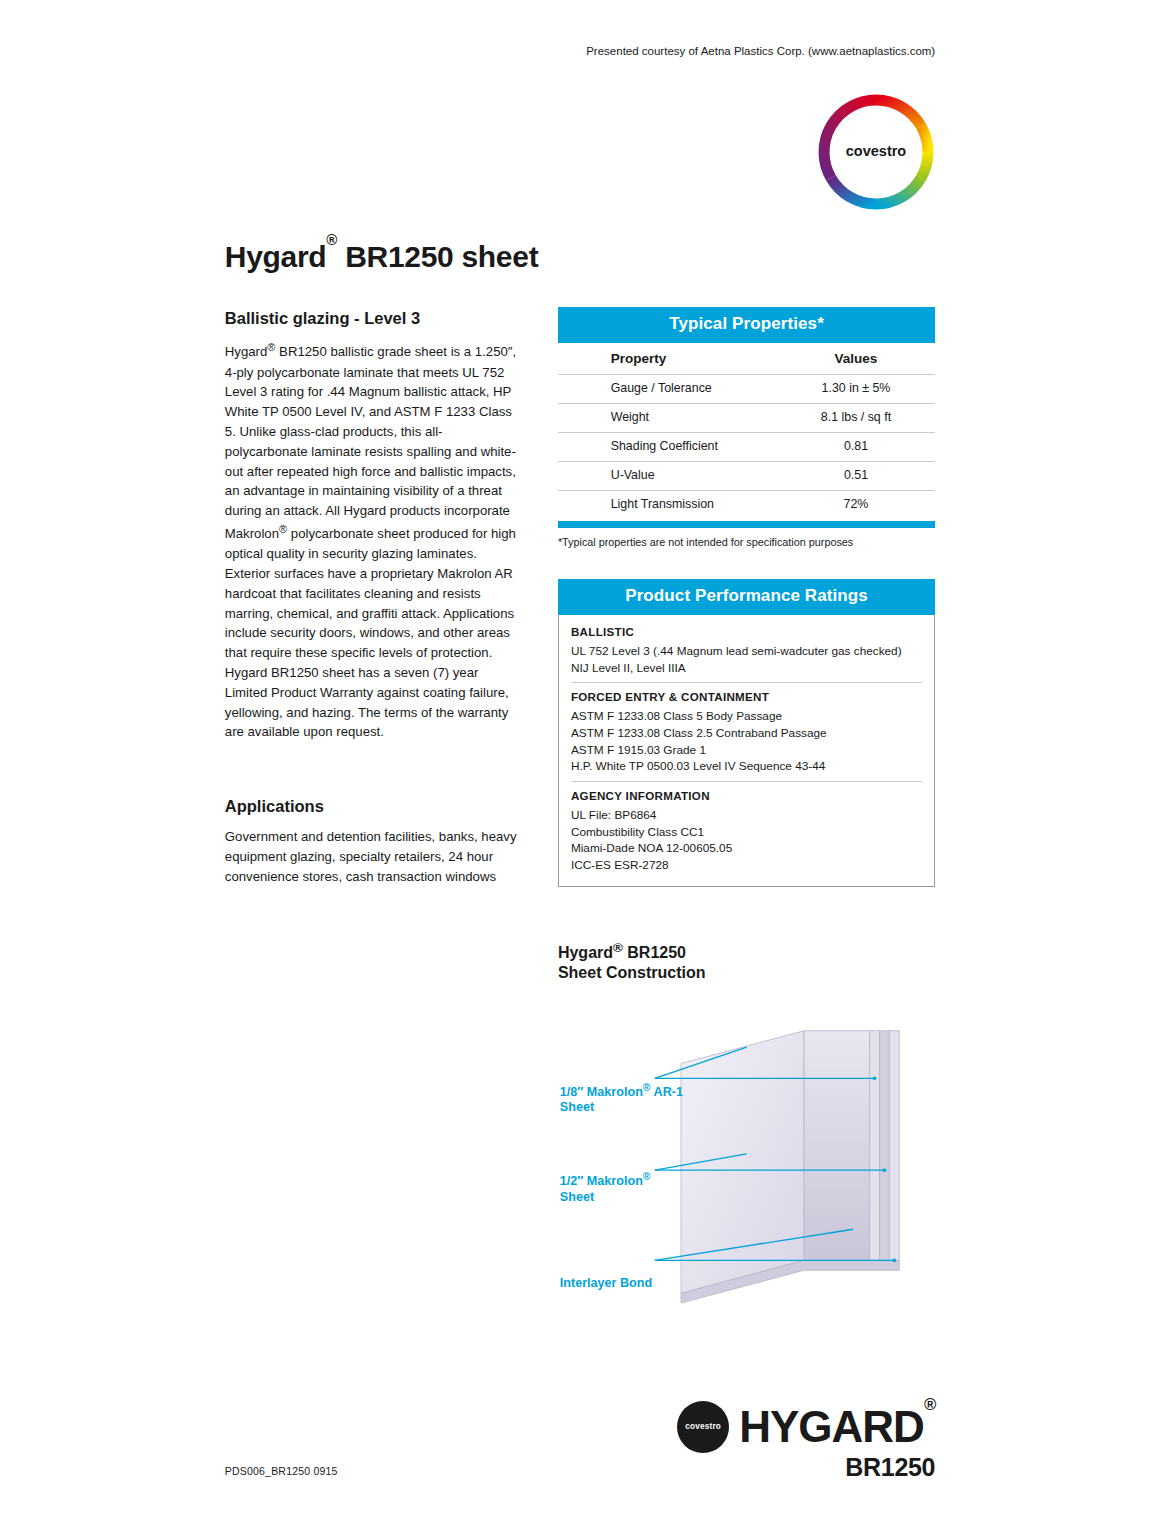Presented courtesy of Aetna Plastics Corp. (www.aetnaplastics.com)
covestro
Hygard® BR1250 sheet
Ballistic glazing - Level 3
Hygard® BR1250 ballistic grade sheet is a 1.250″, 4-ply polycarbonate laminate that meets UL 752 Level 3 rating for .44 Magnum ballistic attack, HP White TP 0500 Level IV, and ASTM F 1233 Class 5. Unlike glass-clad products, this all-polycarbonate laminate resists spalling and white-out after repeated high force and ballistic impacts, an advantage in maintaining visibility of a threat during an attack. All Hygard products incorporate Makrolon® polycarbonate sheet produced for high optical quality in security glazing laminates. Exterior surfaces have a proprietary Makrolon AR hardcoat that facilitates cleaning and resists marring, chemical, and graffiti attack. Applications include security doors, windows, and other areas that require these specific levels of protection. Hygard BR1250 sheet has a seven (7) year Limited Product Warranty against coating failure, yellowing, and hazing. The terms of the warranty are available upon request.
Applications
Government and detention facilities, banks, heavy equipment glazing, specialty retailers, 24 hour convenience stores, cash transaction windows
Typical Properties*
| Property | Values |
| --- | --- |
| Gauge / Tolerance | 1.30 in ± 5% |
| Weight | 8.1 lbs / sq ft |
| Shading Coefficient | 0.81 |
| U-Value | 0.51 |
| Light Transmission | 72% |
*Typical properties are not intended for specification purposes
Product Performance Ratings
Ballistic
UL 752 Level 3 (.44 Magnum lead semi-wadcuter gas checked)
NIJ Level II, Level IIIA
Forced Entry & Containment
ASTM F 1233.08 Class 5 Body Passage
ASTM F 1233.08 Class 2.5 Contraband Passage
ASTM F 1915.03 Grade 1
H.P. White TP 0500.03 Level IV Sequence 43-44
Agency Information
UL File: BP6864
Combustibility Class CC1
Miami-Dade NOA 12-00605.05
ICC-ES ESR-2728
Hygard® BR1250
Sheet Construction
1/8″ Makrolon® AR-1
Sheet 1/2″ Makrolon®
Sheet Interlayer Bond
PDS006_BR1250 0915
covestro HYGARD®
BR1250